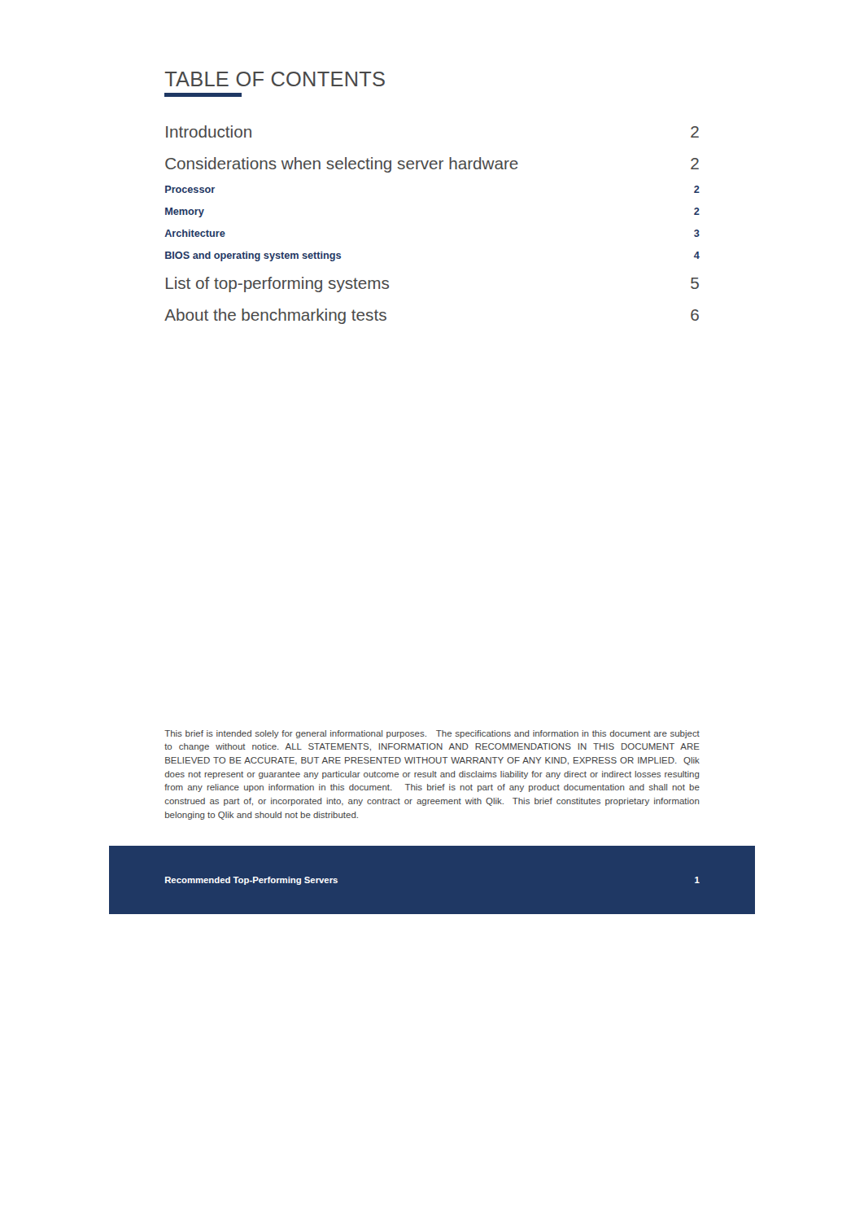TABLE OF CONTENTS
| Introduction | 2 |
| Considerations when selecting server hardware | 2 |
| Processor | 2 |
| Memory | 2 |
| Architecture | 3 |
| BIOS and operating system settings | 4 |
| List of top-performing systems | 5 |
| About the benchmarking tests | 6 |
This brief is intended solely for general informational purposes. The specifications and information in this document are subject to change without notice. ALL STATEMENTS, INFORMATION AND RECOMMENDATIONS IN THIS DOCUMENT ARE BELIEVED TO BE ACCURATE, BUT ARE PRESENTED WITHOUT WARRANTY OF ANY KIND, EXPRESS OR IMPLIED. Qlik does not represent or guarantee any particular outcome or result and disclaims liability for any direct or indirect losses resulting from any reliance upon information in this document. This brief is not part of any product documentation and shall not be construed as part of, or incorporated into, any contract or agreement with Qlik. This brief constitutes proprietary information belonging to Qlik and should not be distributed.
Recommended Top-Performing Servers 1